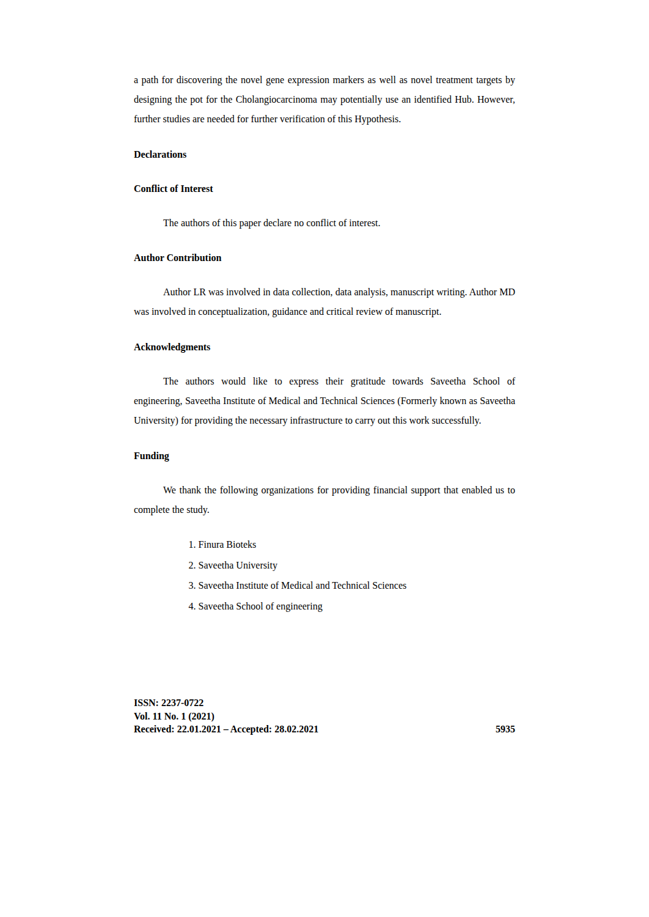a path for discovering the novel gene expression markers as well as novel treatment targets by designing the pot for the Cholangiocarcinoma may potentially use an identified Hub. However, further studies are needed for further verification of this Hypothesis.
Declarations
Conflict of Interest
The authors of this paper declare no conflict of interest.
Author Contribution
Author LR was involved in data collection, data analysis, manuscript writing. Author MD was involved in conceptualization, guidance and critical review of manuscript.
Acknowledgments
The authors would like to express their gratitude towards Saveetha School of engineering, Saveetha Institute of Medical and Technical Sciences (Formerly known as Saveetha University) for providing the necessary infrastructure to carry out this work successfully.
Funding
We thank the following organizations for providing financial support that enabled us to complete the study.
Finura Bioteks
Saveetha University
Saveetha Institute of Medical and Technical Sciences
Saveetha School of engineering
ISSN: 2237-0722
Vol. 11 No. 1 (2021)
Received: 22.01.2021 – Accepted: 28.02.2021
5935